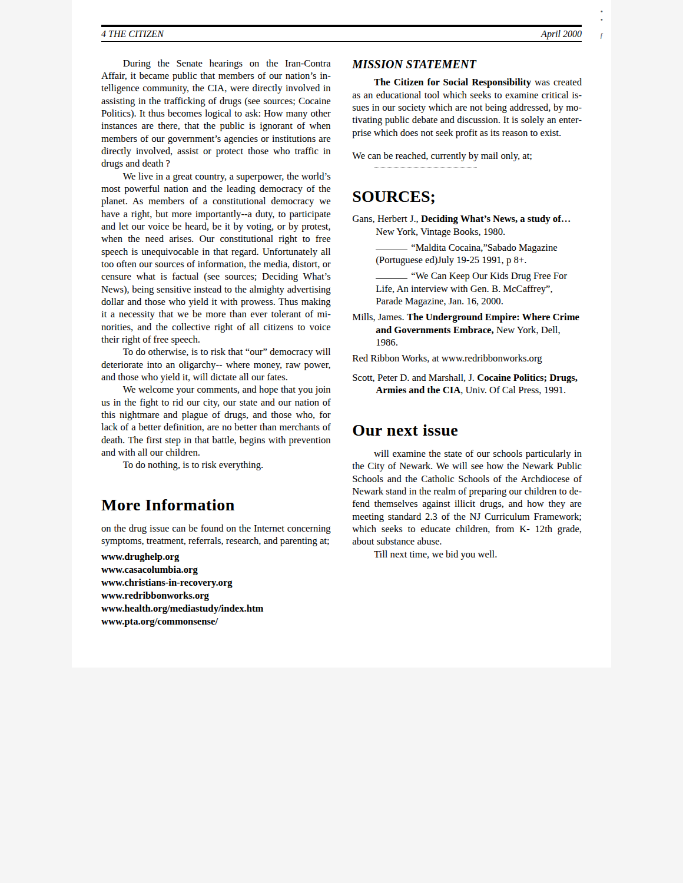•
•
 
ƒ
 
 
4 THE CITIZEN April 2000
During the Senate hearings on the Iran-Contra Affair, it became public that members of our nation’s intelligence community, the CIA, were directly involved in assisting in the trafficking of drugs (see sources; Cocaine Politics). It thus becomes logical to ask: How many other instances are there, that the public is ignorant of when members of our government’s agencies or institutions are directly involved, assist or protect those who traffic in drugs and death ?
We live in a great country, a superpower, the world’s most powerful nation and the leading democracy of the planet. As members of a constitutional democracy we have a right, but more importantly--a duty, to participate and let our voice be heard, be it by voting, or by protest, when the need arises. Our constitutional right to free speech is unequivocable in that regard. Unfortunately all too often our sources of information, the media, distort, or censure what is factual (see sources; Deciding What’s News), being sensitive instead to the almighty advertising dollar and those who yield it with prowess. Thus making it a necessity that we be more than ever tolerant of minorities, and the collective right of all citizens to voice their right of free speech.
To do otherwise, is to risk that “our” democracy will deteriorate into an oligarchy-- where money, raw power, and those who yield it, will dictate all our fates.
We welcome your comments, and hope that you join us in the fight to rid our city, our state and our nation of this nightmare and plague of drugs, and those who, for lack of a better definition, are no better than merchants of death. The first step in that battle, begins with prevention and with all our children.
To do nothing, is to risk everything.
More Information
on the drug issue can be found on the Internet concerning symptoms, treatment, referrals, research, and parenting at;
www.drughelp.org
www.casacolumbia.org
www.christians-in-recovery.org
www.redribbonworks.org
www.health.org/mediastudy/index.htm
www.pta.org/commonsense/
MISSION STATEMENT
The Citizen for Social Responsibility was created as an educational tool which seeks to examine critical issues in our society which are not being addressed, by motivating public debate and discussion. It is solely an enterprise which does not seek profit as its reason to exist.
We can be reached, currently by mail only, at;
SOURCES;
Gans, Herbert J., Deciding What’s News, a study of… New York, Vintage Books, 1980.
“Maldita Cocaina,”Sabado Magazine (Portuguese ed)July 19-25 1991, p 8+.
“We Can Keep Our Kids Drug Free For Life, An interview with Gen. B. McCaffrey”, Parade Magazine, Jan. 16, 2000.
Mills, James. The Underground Empire: Where Crime and Governments Embrace, New York, Dell, 1986.
Red Ribbon Works, at www.redribbonworks.org
Scott, Peter D. and Marshall, J. Cocaine Politics; Drugs, Armies and the CIA, Univ. Of Cal Press, 1991.
Our next issue
will examine the state of our schools particularly in the City of Newark. We will see how the Newark Public Schools and the Catholic Schools of the Archdiocese of Newark stand in the realm of preparing our children to defend themselves against illicit drugs, and how they are meeting standard 2.3 of the NJ Curriculum Framework; which seeks to educate children, from K- 12th grade, about substance abuse.
Till next time, we bid you well.